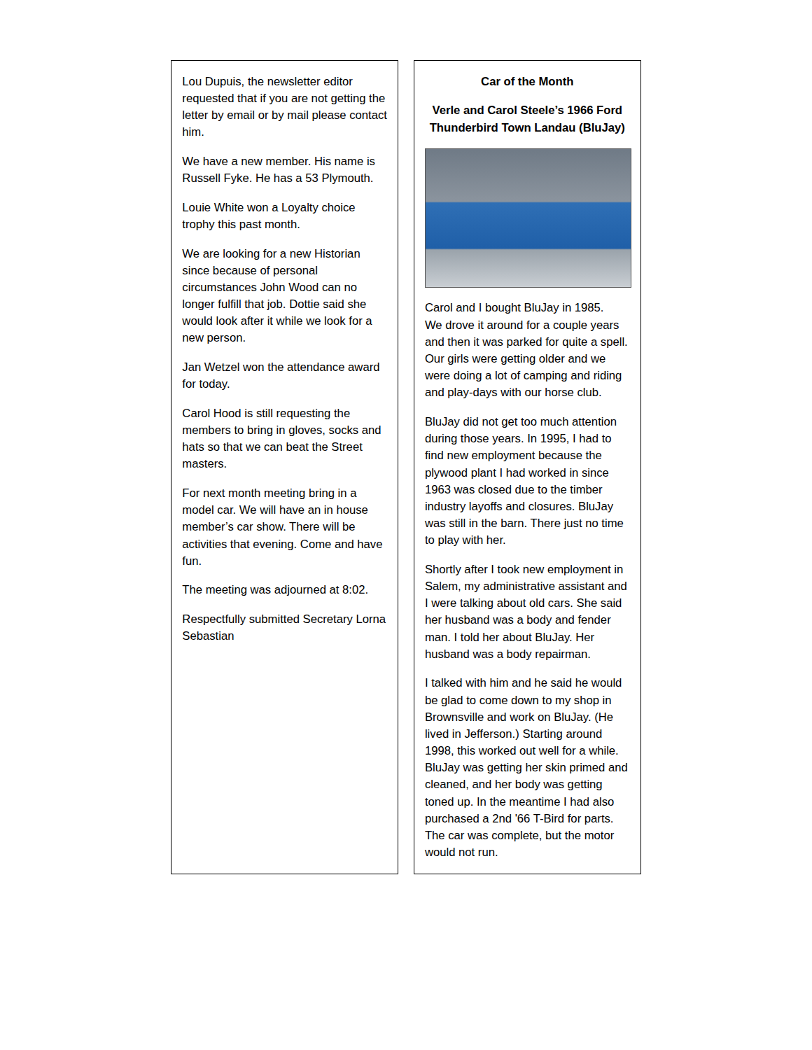Lou Dupuis, the newsletter editor requested that if you are not getting the letter by email or by mail please contact him.
We have a new member. His name is Russell Fyke. He has a 53 Plymouth.
Louie White won a Loyalty choice trophy this past month.
We are looking for a new Historian since because of personal circumstances John Wood can no longer fulfill that job. Dottie said she would look after it while we look for a new person.
Jan Wetzel won the attendance award for today.
Carol Hood is still requesting the members to bring in gloves, socks and hats so that we can beat the Street masters.
For next month meeting bring in a model car. We will have an in house member’s car show. There will be activities that evening. Come and have fun.
The meeting was adjourned at 8:02.
Respectfully submitted Secretary Lorna Sebastian
Car of the Month
Verle and Carol Steele’s 1966 Ford Thunderbird Town Landau (BluJay)
Carol and I bought BluJay in 1985.
We drove it around for a couple years and then it was parked for quite a spell.
Our girls were getting older and we were doing a lot of camping and riding and play-days with our horse club.
BluJay did not get too much attention during those years. In 1995, I had to find new employment because the plywood plant I had worked in since 1963 was closed due to the timber industry layoffs and closures. BluJay was still in the barn. There just no time to play with her.
Shortly after I took new employment in Salem, my administrative assistant and I were talking about old cars. She said her husband was a body and fender man. I told her about BluJay. Her husband was a body repairman.
I talked with him and he said he would be glad to come down to my shop in Brownsville and work on BluJay. (He lived in Jefferson.) Starting around 1998, this worked out well for a while. BluJay was getting her skin primed and cleaned, and her body was getting toned up. In the meantime I had also purchased a 2nd '66 T-Bird for parts. The car was complete, but the motor would not run.